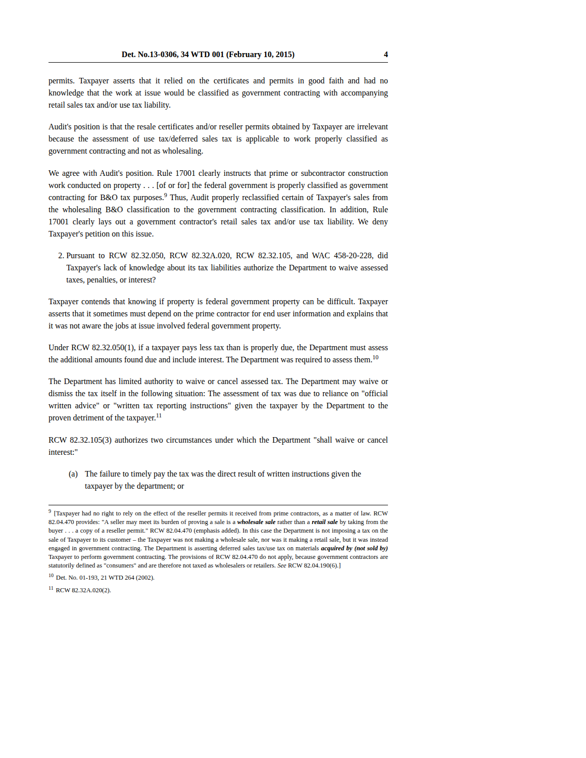Det. No.13-0306, 34 WTD 001 (February 10, 2015) 4
permits. Taxpayer asserts that it relied on the certificates and permits in good faith and had no knowledge that the work at issue would be classified as government contracting with accompanying retail sales tax and/or use tax liability.
Audit's position is that the resale certificates and/or reseller permits obtained by Taxpayer are irrelevant because the assessment of use tax/deferred sales tax is applicable to work properly classified as government contracting and not as wholesaling.
We agree with Audit's position. Rule 17001 clearly instructs that prime or subcontractor construction work conducted on property . . . [of or for] the federal government is properly classified as government contracting for B&O tax purposes.9 Thus, Audit properly reclassified certain of Taxpayer's sales from the wholesaling B&O classification to the government contracting classification. In addition, Rule 17001 clearly lays out a government contractor's retail sales tax and/or use tax liability. We deny Taxpayer's petition on this issue.
Pursuant to RCW 82.32.050, RCW 82.32A.020, RCW 82.32.105, and WAC 458-20-228, did Taxpayer's lack of knowledge about its tax liabilities authorize the Department to waive assessed taxes, penalties, or interest?
Taxpayer contends that knowing if property is federal government property can be difficult. Taxpayer asserts that it sometimes must depend on the prime contractor for end user information and explains that it was not aware the jobs at issue involved federal government property.
Under RCW 82.32.050(1), if a taxpayer pays less tax than is properly due, the Department must assess the additional amounts found due and include interest. The Department was required to assess them.10
The Department has limited authority to waive or cancel assessed tax. The Department may waive or dismiss the tax itself in the following situation: The assessment of tax was due to reliance on "official written advice" or "written tax reporting instructions" given the taxpayer by the Department to the proven detriment of the taxpayer.11
RCW 82.32.105(3) authorizes two circumstances under which the Department "shall waive or cancel interest:"
(a) The failure to timely pay the tax was the direct result of written instructions given the taxpayer by the department; or
9 [Taxpayer had no right to rely on the effect of the reseller permits it received from prime contractors, as a matter of law. RCW 82.04.470 provides: "A seller may meet its burden of proving a sale is a wholesale sale rather than a retail sale by taking from the buyer . . . a copy of a reseller permit." RCW 82.04.470 (emphasis added). In this case the Department is not imposing a tax on the sale of Taxpayer to its customer – the Taxpayer was not making a wholesale sale, nor was it making a retail sale, but it was instead engaged in government contracting. The Department is asserting deferred sales tax/use tax on materials acquired by (not sold by) Taxpayer to perform government contracting. The provisions of RCW 82.04.470 do not apply, because government contractors are statutorily defined as "consumers" and are therefore not taxed as wholesalers or retailers. See RCW 82.04.190(6).]
10 Det. No. 01-193, 21 WTD 264 (2002).
11 RCW 82.32A.020(2).